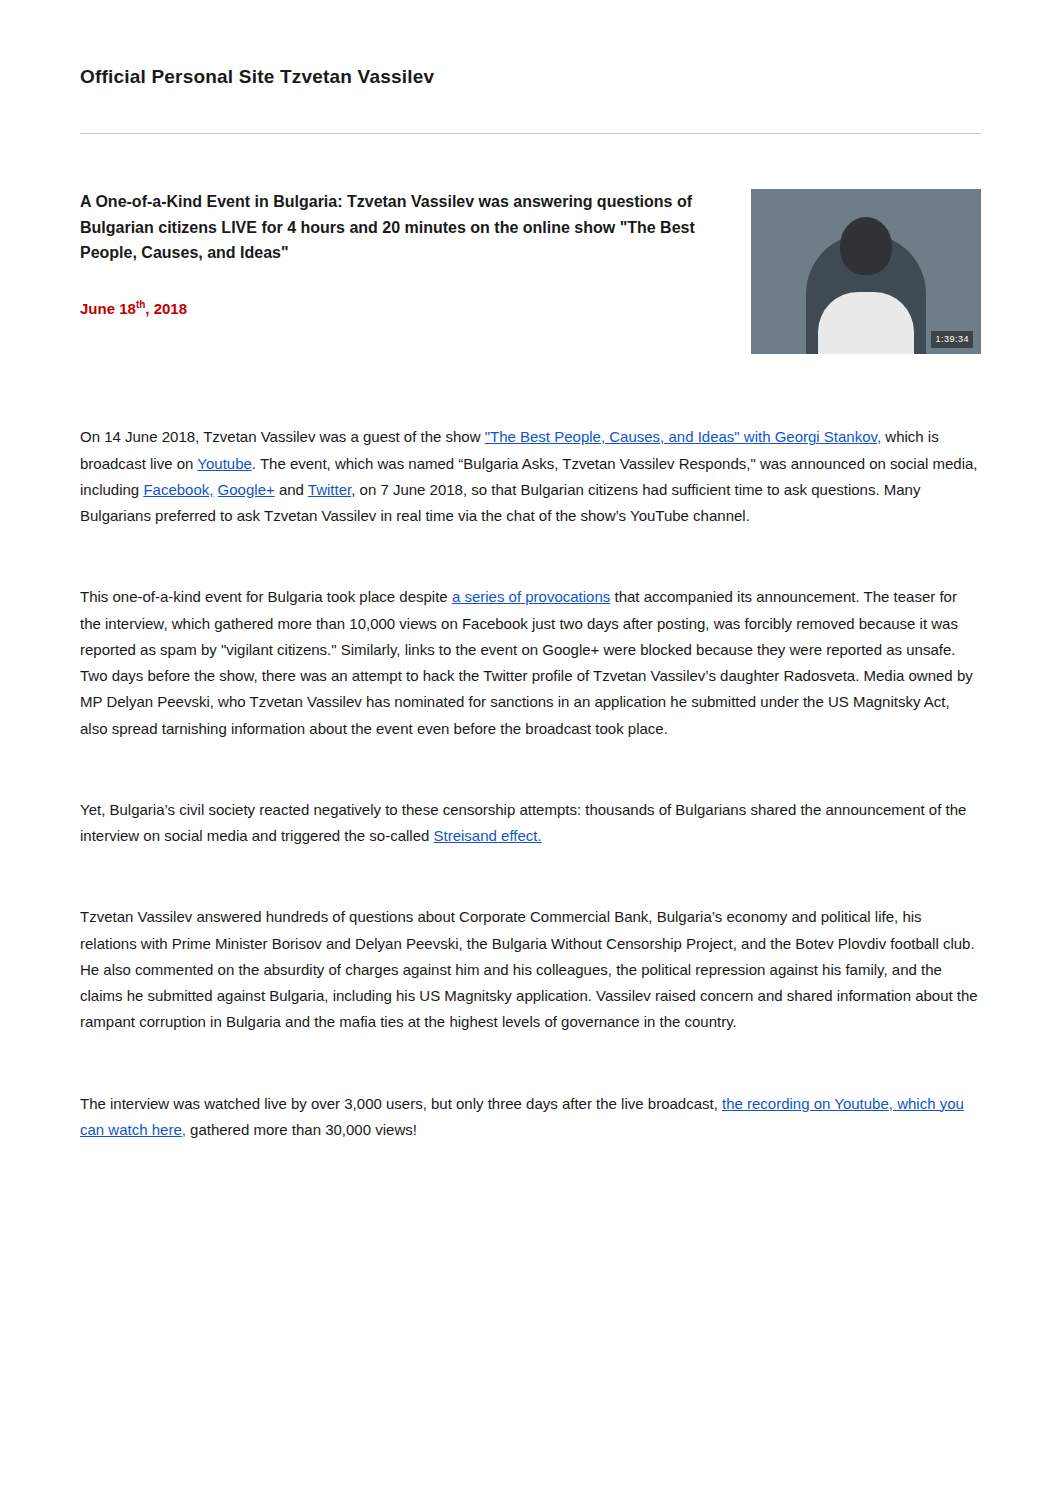Official Personal Site Tzvetan Vassilev
1:39:34
A One-of-a-Kind Event in Bulgaria: Tzvetan Vassilev was answering questions of Bulgarian citizens LIVE for 4 hours and 20 minutes on the online show "The Best People, Causes, and Ideas"
June 18th, 2018
On 14 June 2018, Tzvetan Vassilev was a guest of the show "The Best People, Causes, and Ideas" with Georgi Stankov, which is broadcast live on Youtube. The event, which was named “Bulgaria Asks, Tzvetan Vassilev Responds," was announced on social media, including Facebook, Google+ and Twitter, on 7 June 2018, so that Bulgarian citizens had sufficient time to ask questions. Many Bulgarians preferred to ask Tzvetan Vassilev in real time via the chat of the show’s YouTube channel.
This one-of-a-kind event for Bulgaria took place despite a series of provocations that accompanied its announcement. The teaser for the interview, which gathered more than 10,000 views on Facebook just two days after posting, was forcibly removed because it was reported as spam by "vigilant citizens." Similarly, links to the event on Google+ were blocked because they were reported as unsafe. Two days before the show, there was an attempt to hack the Twitter profile of Tzvetan Vassilev’s daughter Radosveta. Media owned by MP Delyan Peevski, who Tzvetan Vassilev has nominated for sanctions in an application he submitted under the US Magnitsky Act, also spread tarnishing information about the event even before the broadcast took place.
Yet, Bulgaria’s civil society reacted negatively to these censorship attempts: thousands of Bulgarians shared the announcement of the interview on social media and triggered the so-called Streisand effect.
Tzvetan Vassilev answered hundreds of questions about Corporate Commercial Bank, Bulgaria’s economy and political life, his relations with Prime Minister Borisov and Delyan Peevski, the Bulgaria Without Censorship Project, and the Botev Plovdiv football club. He also commented on the absurdity of charges against him and his colleagues, the political repression against his family, and the claims he submitted against Bulgaria, including his US Magnitsky application. Vassilev raised concern and shared information about the rampant corruption in Bulgaria and the mafia ties at the highest levels of governance in the country.
The interview was watched live by over 3,000 users, but only three days after the live broadcast, the recording on Youtube, which you can watch here, gathered more than 30,000 views!